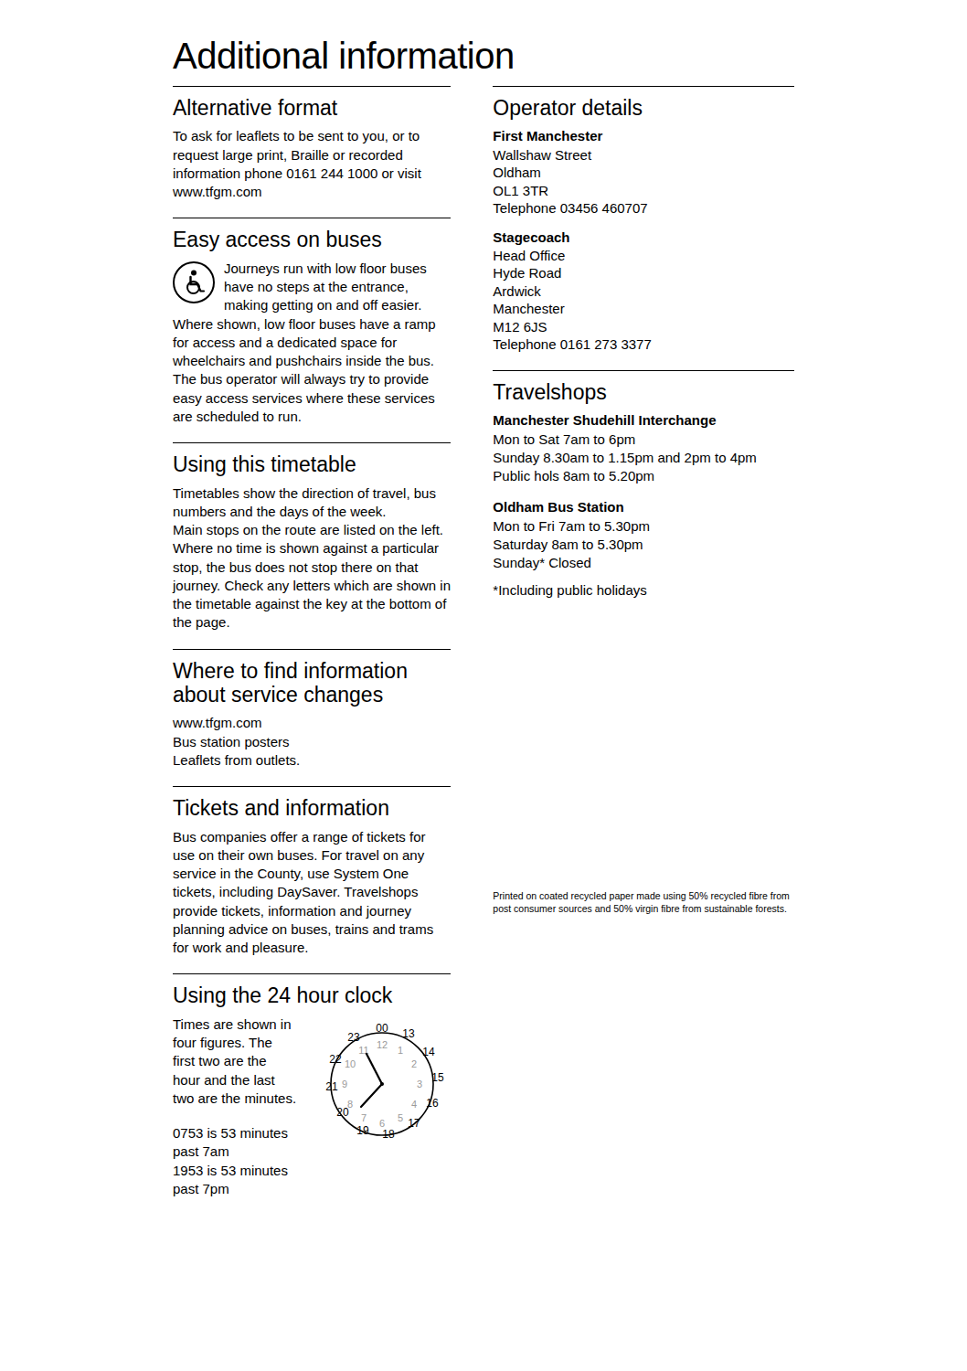Additional information
Alternative format
To ask for leaflets to be sent to you, or to request large print, Braille or recorded information phone 0161 244 1000 or visit www.tfgm.com
Easy access on buses
Journeys run with low floor buses have no steps at the entrance, making getting on and off easier. Where shown, low floor buses have a ramp for access and a dedicated space for wheelchairs and pushchairs inside the bus. The bus operator will always try to provide easy access services where these services are scheduled to run.
Using this timetable
Timetables show the direction of travel, bus numbers and the days of the week.
Main stops on the route are listed on the left. Where no time is shown against a particular stop, the bus does not stop there on that journey. Check any letters which are shown in the timetable against the key at the bottom of the page.
Where to find information about service changes
www.tfgm.com
Bus station posters
Leaflets from outlets.
Tickets and information
Bus companies offer a range of tickets for use on their own buses. For travel on any service in the County, use System One tickets, including DaySaver. Travelshops provide tickets, information and journey planning advice on buses, trains and trams for work and pleasure.
Using the 24 hour clock
Times are shown in four figures. The first two are the hour and the last two are the minutes.
0753 is 53 minutes past 7am
1953 is 53 minutes past 7pm
12 1 2 3 4 5 6 7 8 9 10 11 00 13 14 15 16 17 18 19 20 21 22 23
Operator details
First Manchester
Wallshaw Street
Oldham
OL1 3TR
Telephone 03456 460707
Stagecoach
Head Office
Hyde Road
Ardwick
Manchester
M12 6JS
Telephone 0161 273 3377
Travelshops
Manchester Shudehill Interchange
Mon to Sat 7am to 6pm
Sunday 8.30am to 1.15pm and 2pm to 4pm
Public hols 8am to 5.20pm
Oldham Bus Station
Mon to Fri 7am to 5.30pm
Saturday 8am to 5.30pm
Sunday* Closed
*Including public holidays
Printed on coated recycled paper made using 50% recycled fibre from post consumer sources and 50% virgin fibre from sustainable forests.